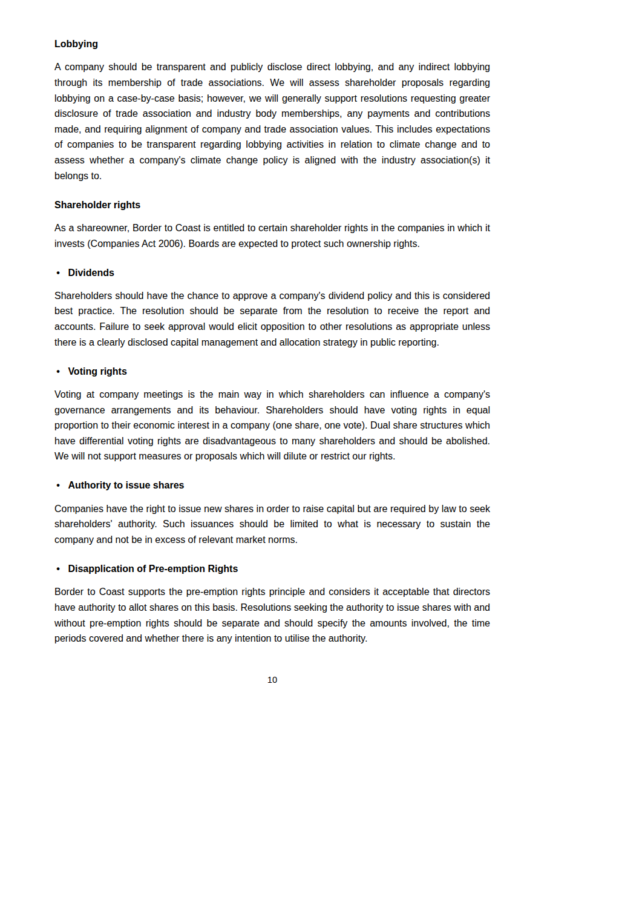Lobbying
A company should be transparent and publicly disclose direct lobbying, and any indirect lobbying through its membership of trade associations. We will assess shareholder proposals regarding lobbying on a case-by-case basis; however, we will generally support resolutions requesting greater disclosure of trade association and industry body memberships, any payments and contributions made, and requiring alignment of company and trade association values. This includes expectations of companies to be transparent regarding lobbying activities in relation to climate change and to assess whether a company's climate change policy is aligned with the industry association(s) it belongs to.
Shareholder rights
As a shareowner, Border to Coast is entitled to certain shareholder rights in the companies in which it invests (Companies Act 2006). Boards are expected to protect such ownership rights.
Dividends
Shareholders should have the chance to approve a company's dividend policy and this is considered best practice. The resolution should be separate from the resolution to receive the report and accounts. Failure to seek approval would elicit opposition to other resolutions as appropriate unless there is a clearly disclosed capital management and allocation strategy in public reporting.
Voting rights
Voting at company meetings is the main way in which shareholders can influence a company's governance arrangements and its behaviour. Shareholders should have voting rights in equal proportion to their economic interest in a company (one share, one vote). Dual share structures which have differential voting rights are disadvantageous to many shareholders and should be abolished. We will not support measures or proposals which will dilute or restrict our rights.
Authority to issue shares
Companies have the right to issue new shares in order to raise capital but are required by law to seek shareholders' authority. Such issuances should be limited to what is necessary to sustain the company and not be in excess of relevant market norms.
Disapplication of Pre-emption Rights
Border to Coast supports the pre-emption rights principle and considers it acceptable that directors have authority to allot shares on this basis. Resolutions seeking the authority to issue shares with and without pre-emption rights should be separate and should specify the amounts involved, the time periods covered and whether there is any intention to utilise the authority.
10